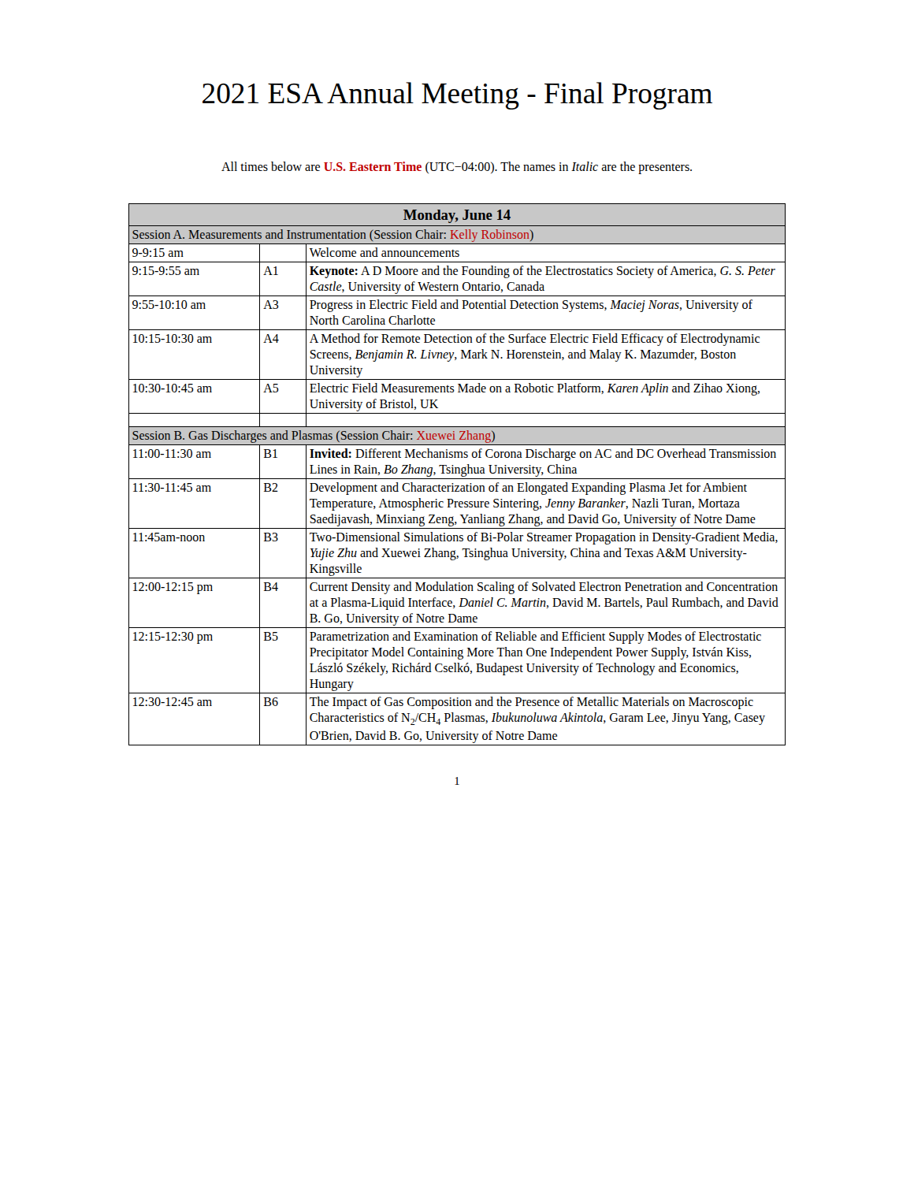2021 ESA Annual Meeting - Final Program
All times below are U.S. Eastern Time (UTC−04:00). The names in Italic are the presenters.
| Monday, June 14 |
| Session A. Measurements and Instrumentation (Session Chair: Kelly Robinson ) |
| 9-9:15 am | | Welcome and announcements |
| 9:15-9:55 am | A1 | Keynote: A D Moore and the Founding of the Electrostatics Society of America, G. S. Peter Castle , University of Western Ontario, Canada |
| 9:55-10:10 am | A3 | Progress in Electric Field and Potential Detection Systems, Maciej Noras , University of North Carolina Charlotte |
| 10:15-10:30 am | A4 | A Method for Remote Detection of the Surface Electric Field Efficacy of Electrodynamic Screens, Benjamin R. Livney , Mark N. Horenstein, and Malay K. Mazumder, Boston University |
| 10:30-10:45 am | A5 | Electric Field Measurements Made on a Robotic Platform, Karen Aplin and Zihao Xiong, University of Bristol, UK |
| Session B. Gas Discharges and Plasmas (Session Chair: Xuewei Zhang ) |
| 11:00-11:30 am | B1 | Invited: Different Mechanisms of Corona Discharge on AC and DC Overhead Transmission Lines in Rain, Bo Zhang , Tsinghua University, China |
| 11:30-11:45 am | B2 | Development and Characterization of an Elongated Expanding Plasma Jet for Ambient Temperature, Atmospheric Pressure Sintering, Jenny Baranker , Nazli Turan, Mortaza Saedijavash, Minxiang Zeng, Yanliang Zhang, and David Go, University of Notre Dame |
| 11:45am-noon | B3 | Two-Dimensional Simulations of Bi-Polar Streamer Propagation in Density-Gradient Media, Yujie Zhu and Xuewei Zhang, Tsinghua University, China and Texas A&M University-Kingsville |
| 12:00-12:15 pm | B4 | Current Density and Modulation Scaling of Solvated Electron Penetration and Concentration at a Plasma-Liquid Interface, Daniel C. Martin , David M. Bartels, Paul Rumbach, and David B. Go, University of Notre Dame |
| 12:15-12:30 pm | B5 | Parametrization and Examination of Reliable and Efficient Supply Modes of Electrostatic Precipitator Model Containing More Than One Independent Power Supply, István Kiss, László Székely, Richárd Cselkó, Budapest University of Technology and Economics, Hungary |
| 12:30-12:45 am | B6 | The Impact of Gas Composition and the Presence of Metallic Materials on Macroscopic Characteristics of N 2 /CH 4 Plasmas, Ibukunoluwa Akintola , Garam Lee, Jinyu Yang, Casey O'Brien, David B. Go, University of Notre Dame |
1